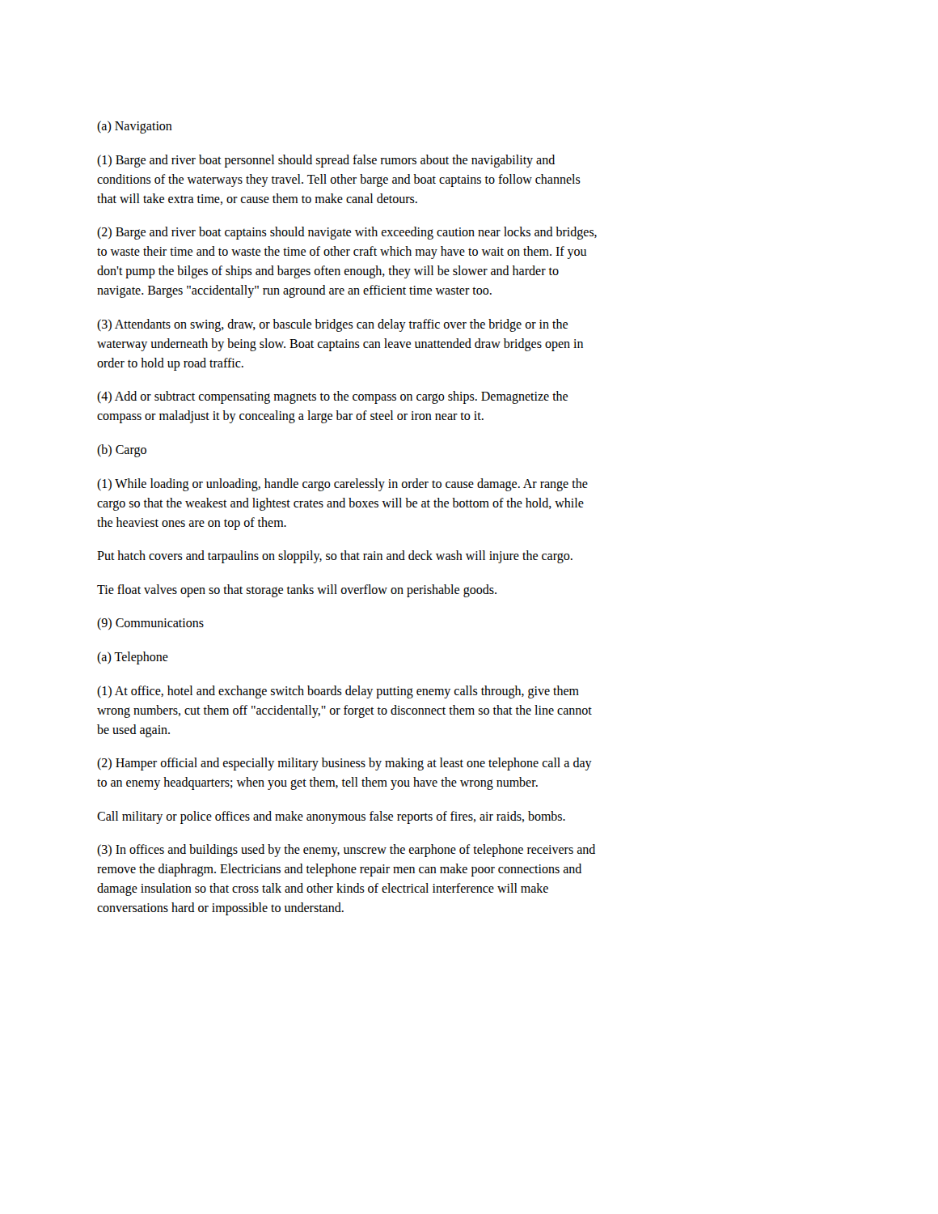(a) Navigation
(1) Barge and river boat personnel should spread false rumors about the navigability and conditions of the waterways they travel. Tell other barge and boat captains to follow channels that will take extra time, or cause them to make canal detours.
(2) Barge and river boat captains should navigate with exceeding caution near locks and bridges, to waste their time and to waste the time of other craft which may have to wait on them. If you don't pump the bilges of ships and barges often enough, they will be slower and harder to navigate. Barges "accidentally" run aground are an efficient time waster too.
(3) Attendants on swing, draw, or bascule bridges can delay traffic over the bridge or in the waterway underneath by being slow. Boat captains can leave unattended draw bridges open in order to hold up road traffic.
(4) Add or subtract compensating magnets to the compass on cargo ships. Demagnetize the compass or maladjust it by concealing a large bar of steel or iron near to it.
(b) Cargo
(1) While loading or unloading, handle cargo carelessly in order to cause damage. Ar range the cargo so that the weakest and lightest crates and boxes will be at the bottom of the hold, while the heaviest ones are on top of them.
Put hatch covers and tarpaulins on sloppily, so that rain and deck wash will injure the cargo.
Tie float valves open so that storage tanks will overflow on perishable goods.
(9) Communications
(a) Telephone
(1) At office, hotel and exchange switch boards delay putting enemy calls through, give them wrong numbers, cut them off "accidentally," or forget to disconnect them so that the line cannot be used again.
(2) Hamper official and especially military business by making at least one telephone call a day to an enemy headquarters; when you get them, tell them you have the wrong number.
Call military or police offices and make anonymous false reports of fires, air raids, bombs.
(3) In offices and buildings used by the enemy, unscrew the earphone of telephone receivers and remove the diaphragm. Electricians and telephone repair men can make poor connections and damage insulation so that cross talk and other kinds of electrical interference will make conversations hard or impossible to understand.